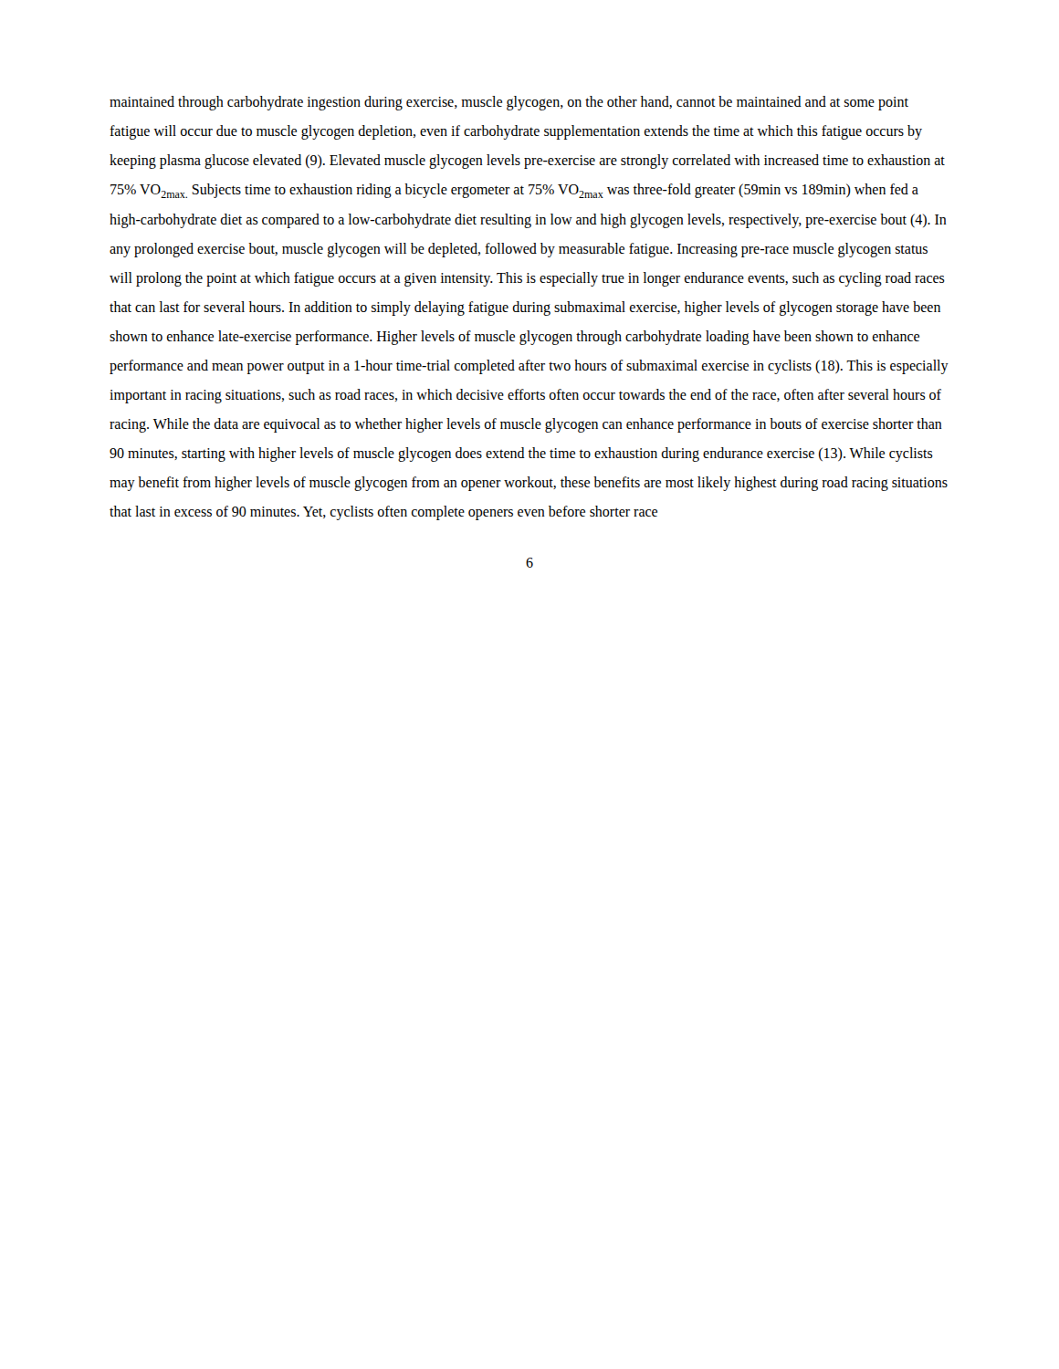maintained through carbohydrate ingestion during exercise, muscle glycogen, on the other hand, cannot be maintained and at some point fatigue will occur due to muscle glycogen depletion, even if carbohydrate supplementation extends the time at which this fatigue occurs by keeping plasma glucose elevated (9). Elevated muscle glycogen levels pre-exercise are strongly correlated with increased time to exhaustion at 75% VO2max. Subjects time to exhaustion riding a bicycle ergometer at 75% VO2max was three-fold greater (59min vs 189min) when fed a high-carbohydrate diet as compared to a low-carbohydrate diet resulting in low and high glycogen levels, respectively, pre-exercise bout (4). In any prolonged exercise bout, muscle glycogen will be depleted, followed by measurable fatigue. Increasing pre-race muscle glycogen status will prolong the point at which fatigue occurs at a given intensity. This is especially true in longer endurance events, such as cycling road races that can last for several hours. In addition to simply delaying fatigue during submaximal exercise, higher levels of glycogen storage have been shown to enhance late-exercise performance. Higher levels of muscle glycogen through carbohydrate loading have been shown to enhance performance and mean power output in a 1-hour time-trial completed after two hours of submaximal exercise in cyclists (18). This is especially important in racing situations, such as road races, in which decisive efforts often occur towards the end of the race, often after several hours of racing. While the data are equivocal as to whether higher levels of muscle glycogen can enhance performance in bouts of exercise shorter than 90 minutes, starting with higher levels of muscle glycogen does extend the time to exhaustion during endurance exercise (13). While cyclists may benefit from higher levels of muscle glycogen from an opener workout, these benefits are most likely highest during road racing situations that last in excess of 90 minutes. Yet, cyclists often complete openers even before shorter race
6